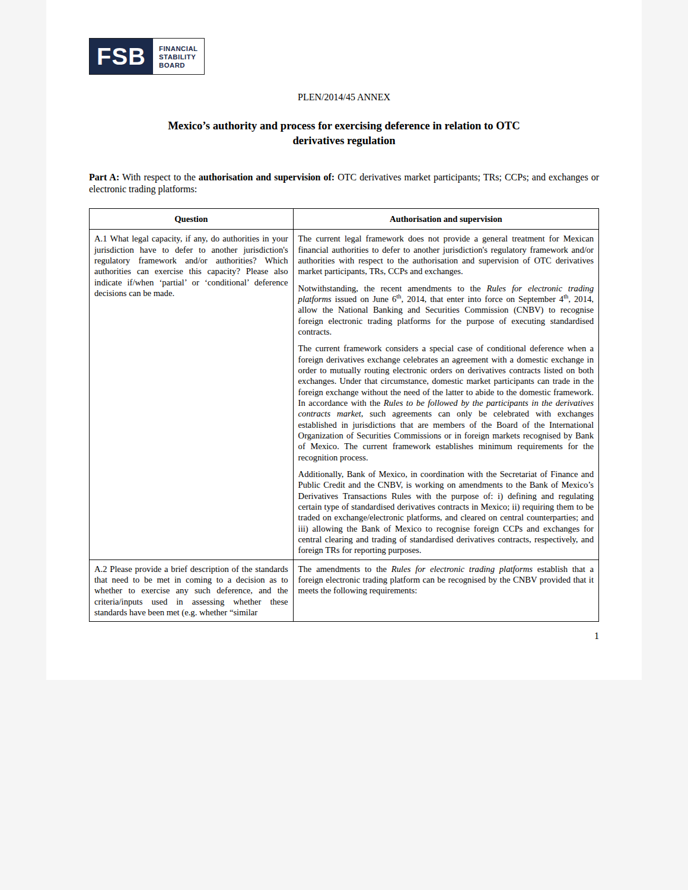FSB
Financial
Stability
Board
PLEN/2014/45 ANNEX
Mexico’s authority and process for exercising deference in relation to OTC
derivatives regulation
Part A: With respect to the authorisation and supervision of: OTC derivatives market participants; TRs; CCPs; and exchanges or electronic trading platforms:
| Question | Authorisation and supervision |
| --- | --- |
| A.1 What legal capacity, if any, do authorities in your jurisdiction have to defer to another jurisdiction's regulatory framework and/or authorities? Which authorities can exercise this capacity? Please also indicate if/when ‘partial’ or ‘conditional’ deference decisions can be made. | The current legal framework does not provide a general treatment for Mexican financial authorities to defer to another jurisdiction's regulatory framework and/or authorities with respect to the authorisation and supervision of OTC derivatives market participants, TRs, CCPs and exchanges. Notwithstanding, the recent amendments to the Rules for electronic trading platforms issued on June 6 th , 2014, that enter into force on September 4 th , 2014, allow the National Banking and Securities Commission (CNBV) to recognise foreign electronic trading platforms for the purpose of executing standardised contracts. The current framework considers a special case of conditional deference when a foreign derivatives exchange celebrates an agreement with a domestic exchange in order to mutually routing electronic orders on derivatives contracts listed on both exchanges. Under that circumstance, domestic market participants can trade in the foreign exchange without the need of the latter to abide to the domestic framework. In accordance with the Rules to be followed by the participants in the derivatives contracts market , such agreements can only be celebrated with exchanges established in jurisdictions that are members of the Board of the International Organization of Securities Commissions or in foreign markets recognised by Bank of Mexico. The current framework establishes minimum requirements for the recognition process. Additionally, Bank of Mexico, in coordination with the Secretariat of Finance and Public Credit and the CNBV, is working on amendments to the Bank of Mexico’s Derivatives Transactions Rules with the purpose of: i) defining and regulating certain type of standardised derivatives contracts in Mexico; ii) requiring them to be traded on exchange/electronic platforms, and cleared on central counterparties; and iii) allowing the Bank of Mexico to recognise foreign CCPs and exchanges for central clearing and trading of standardised derivatives contracts, respectively, and foreign TRs for reporting purposes. |
| A.2 Please provide a brief description of the standards that need to be met in coming to a decision as to whether to exercise any such deference, and the criteria/inputs used in assessing whether these standards have been met (e.g. whether “similar | The amendments to the Rules for electronic trading platforms establish that a foreign electronic trading platform can be recognised by the CNBV provided that it meets the following requirements: |
1